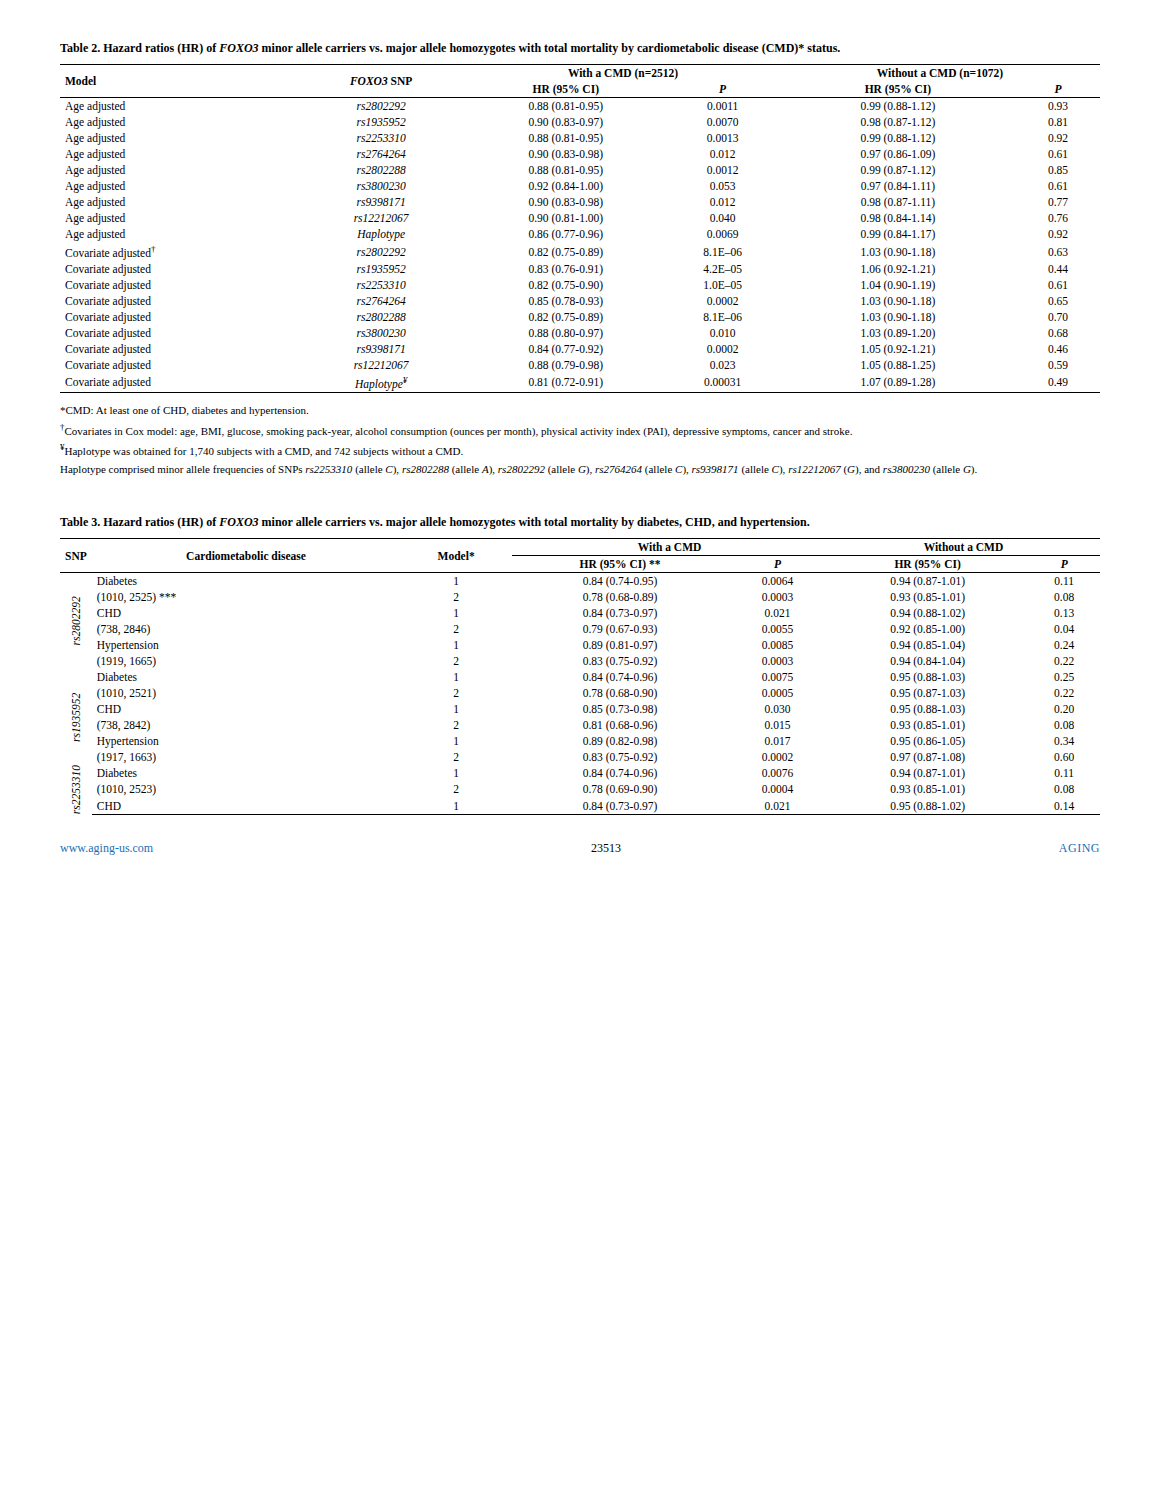Table 2. Hazard ratios (HR) of FOXO3 minor allele carriers vs. major allele homozygotes with total mortality by cardiometabolic disease (CMD)* status.
| Model | FOXO3 SNP | With a CMD (n=2512) | Without a CMD (n=1072) |
| --- | --- | --- | --- |
| HR (95% CI) | P | HR (95% CI) | P |
| Age adjusted | rs2802292 | 0.88 (0.81-0.95) | 0.0011 | 0.99 (0.88-1.12) | 0.93 |
| Age adjusted | rs1935952 | 0.90 (0.83-0.97) | 0.0070 | 0.98 (0.87-1.12) | 0.81 |
| Age adjusted | rs2253310 | 0.88 (0.81-0.95) | 0.0013 | 0.99 (0.88-1.12) | 0.92 |
| Age adjusted | rs2764264 | 0.90 (0.83-0.98) | 0.012 | 0.97 (0.86-1.09) | 0.61 |
| Age adjusted | rs2802288 | 0.88 (0.81-0.95) | 0.0012 | 0.99 (0.87-1.12) | 0.85 |
| Age adjusted | rs3800230 | 0.92 (0.84-1.00) | 0.053 | 0.97 (0.84-1.11) | 0.61 |
| Age adjusted | rs9398171 | 0.90 (0.83-0.98) | 0.012 | 0.98 (0.87-1.11) | 0.77 |
| Age adjusted | rs12212067 | 0.90 (0.81-1.00) | 0.040 | 0.98 (0.84-1.14) | 0.76 |
| Age adjusted | Haplotype | 0.86 (0.77-0.96) | 0.0069 | 0.99 (0.84-1.17) | 0.92 |
| Covariate adjusted † | rs2802292 | 0.82 (0.75-0.89) | 8.1E–06 | 1.03 (0.90-1.18) | 0.63 |
| Covariate adjusted | rs1935952 | 0.83 (0.76-0.91) | 4.2E–05 | 1.06 (0.92-1.21) | 0.44 |
| Covariate adjusted | rs2253310 | 0.82 (0.75-0.90) | 1.0E–05 | 1.04 (0.90-1.19) | 0.61 |
| Covariate adjusted | rs2764264 | 0.85 (0.78-0.93) | 0.0002 | 1.03 (0.90-1.18) | 0.65 |
| Covariate adjusted | rs2802288 | 0.82 (0.75-0.89) | 8.1E–06 | 1.03 (0.90-1.18) | 0.70 |
| Covariate adjusted | rs3800230 | 0.88 (0.80-0.97) | 0.010 | 1.03 (0.89-1.20) | 0.68 |
| Covariate adjusted | rs9398171 | 0.84 (0.77-0.92) | 0.0002 | 1.05 (0.92-1.21) | 0.46 |
| Covariate adjusted | rs12212067 | 0.88 (0.79-0.98) | 0.023 | 1.05 (0.88-1.25) | 0.59 |
| Covariate adjusted | Haplotype ¥ | 0.81 (0.72-0.91) | 0.00031 | 1.07 (0.89-1.28) | 0.49 |
*CMD: At least one of CHD, diabetes and hypertension.
†Covariates in Cox model: age, BMI, glucose, smoking pack-year, alcohol consumption (ounces per month), physical activity index (PAI), depressive symptoms, cancer and stroke.
¥Haplotype was obtained for 1,740 subjects with a CMD, and 742 subjects without a CMD.
Haplotype comprised minor allele frequencies of SNPs rs2253310 (allele C), rs2802288 (allele A), rs2802292 (allele G), rs2764264 (allele C), rs9398171 (allele C), rs12212067 (G), and rs3800230 (allele G).
Table 3. Hazard ratios (HR) of FOXO3 minor allele carriers vs. major allele homozygotes with total mortality by diabetes, CHD, and hypertension.
| SNP | Cardiometabolic disease | Model* | With a CMD | Without a CMD |
| --- | --- | --- | --- | --- |
| HR (95% CI) ** | P | HR (95% CI) | P |
| rs2802292 | Diabetes | 1 | 0.84 (0.74-0.95) | 0.0064 | 0.94 (0.87-1.01) | 0.11 |
| (1010, 2525) *** | 2 | 0.78 (0.68-0.89) | 0.0003 | 0.93 (0.85-1.01) | 0.08 |
| CHD | 1 | 0.84 (0.73-0.97) | 0.021 | 0.94 (0.88-1.02) | 0.13 |
| (738, 2846) | 2 | 0.79 (0.67-0.93) | 0.0055 | 0.92 (0.85-1.00) | 0.04 |
| Hypertension | 1 | 0.89 (0.81-0.97) | 0.0085 | 0.94 (0.85-1.04) | 0.24 |
| (1919, 1665) | 2 | 0.83 (0.75-0.92) | 0.0003 | 0.94 (0.84-1.04) | 0.22 |
| rs1935952 | Diabetes | 1 | 0.84 (0.74-0.96) | 0.0075 | 0.95 (0.88-1.03) | 0.25 |
| (1010, 2521) | 2 | 0.78 (0.68-0.90) | 0.0005 | 0.95 (0.87-1.03) | 0.22 |
| CHD | 1 | 0.85 (0.73-0.98) | 0.030 | 0.95 (0.88-1.03) | 0.20 |
| (738, 2842) | 2 | 0.81 (0.68-0.96) | 0.015 | 0.93 (0.85-1.01) | 0.08 |
| Hypertension | 1 | 0.89 (0.82-0.98) | 0.017 | 0.95 (0.86-1.05) | 0.34 |
| (1917, 1663) | 2 | 0.83 (0.75-0.92) | 0.0002 | 0.97 (0.87-1.08) | 0.60 |
| rs2253310 | Diabetes | 1 | 0.84 (0.74-0.96) | 0.0076 | 0.94 (0.87-1.01) | 0.11 |
| (1010, 2523) | 2 | 0.78 (0.69-0.90) | 0.0004 | 0.93 (0.85-1.01) | 0.08 |
| CHD | 1 | 0.84 (0.73-0.97) | 0.021 | 0.95 (0.88-1.02) | 0.14 |
www.aging-us.com
23513
AGING